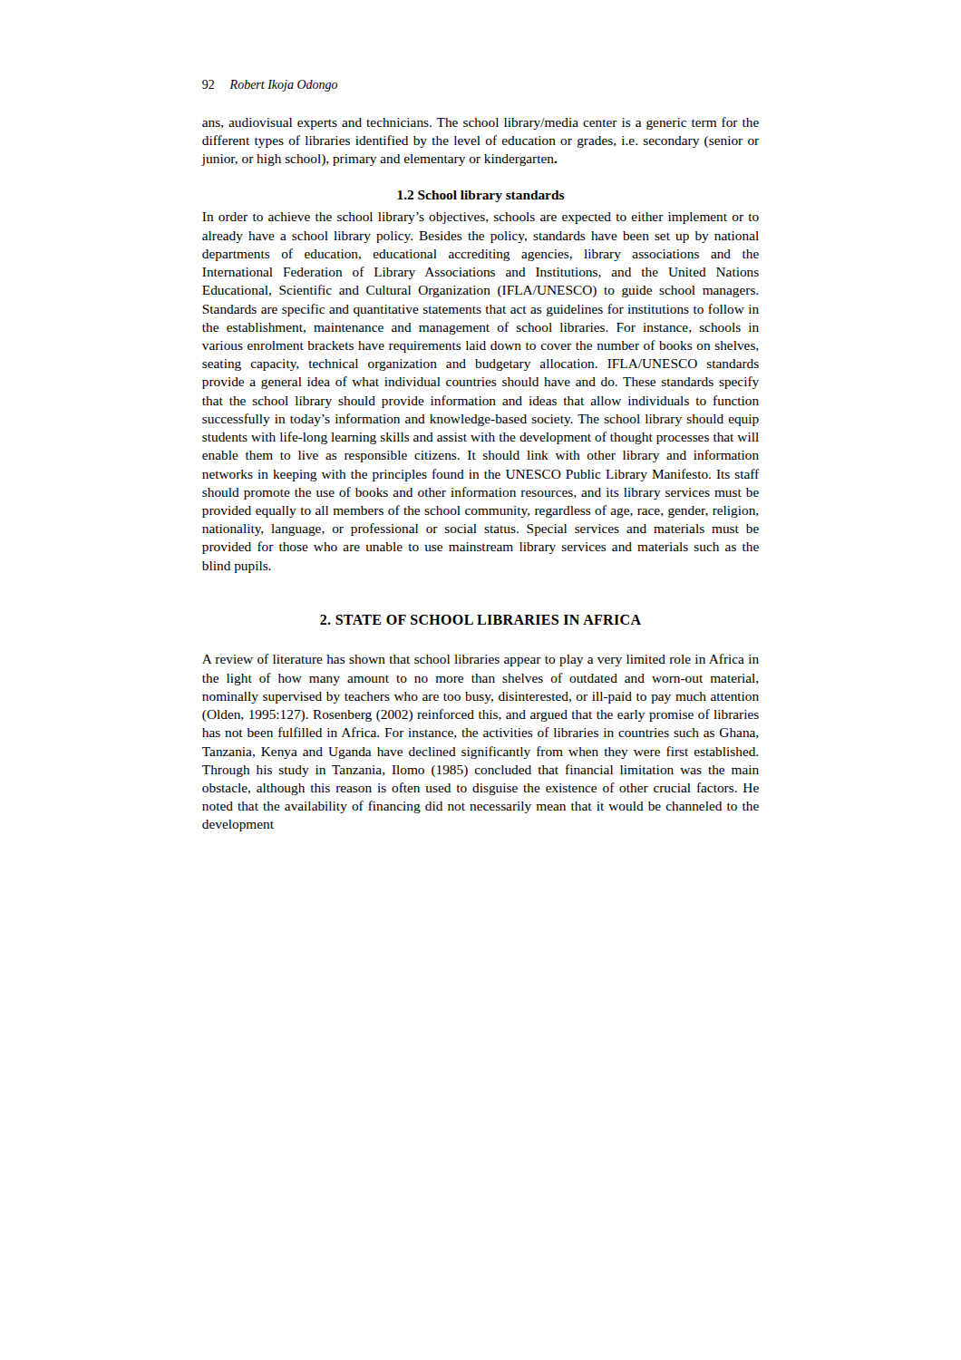92 Robert Ikoja Odongo
ans, audiovisual experts and technicians. The school library/media center is a generic term for the different types of libraries identified by the level of education or grades, i.e. secondary (senior or junior, or high school), primary and elementary or kindergarten.
1.2 School library standards
In order to achieve the school library’s objectives, schools are expected to either implement or to already have a school library policy. Besides the policy, standards have been set up by national departments of education, educational accrediting agencies, library associations and the International Federation of Library Associations and Institutions, and the United Nations Educational, Scientific and Cultural Organization (IFLA/UNESCO) to guide school managers. Standards are specific and quantitative statements that act as guidelines for institutions to follow in the establishment, maintenance and management of school libraries. For instance, schools in various enrolment brackets have requirements laid down to cover the number of books on shelves, seating capacity, technical organization and budgetary allocation. IFLA/UNESCO standards provide a general idea of what individual countries should have and do. These standards specify that the school library should provide information and ideas that allow individuals to function successfully in today’s information and knowledge-based society. The school library should equip students with life-long learning skills and assist with the development of thought processes that will enable them to live as responsible citizens. It should link with other library and information networks in keeping with the principles found in the UNESCO Public Library Manifesto. Its staff should promote the use of books and other information resources, and its library services must be provided equally to all members of the school community, regardless of age, race, gender, religion, nationality, language, or professional or social status. Special services and materials must be provided for those who are unable to use mainstream library services and materials such as the blind pupils.
2. STATE OF SCHOOL LIBRARIES IN AFRICA
A review of literature has shown that school libraries appear to play a very limited role in Africa in the light of how many amount to no more than shelves of outdated and worn-out material, nominally supervised by teachers who are too busy, disinterested, or ill-paid to pay much attention (Olden, 1995:127). Rosenberg (2002) reinforced this, and argued that the early promise of libraries has not been fulfilled in Africa. For instance, the activities of libraries in countries such as Ghana, Tanzania, Kenya and Uganda have declined significantly from when they were first established. Through his study in Tanzania, Ilomo (1985) concluded that financial limitation was the main obstacle, although this reason is often used to disguise the existence of other crucial factors. He noted that the availability of financing did not necessarily mean that it would be channeled to the development